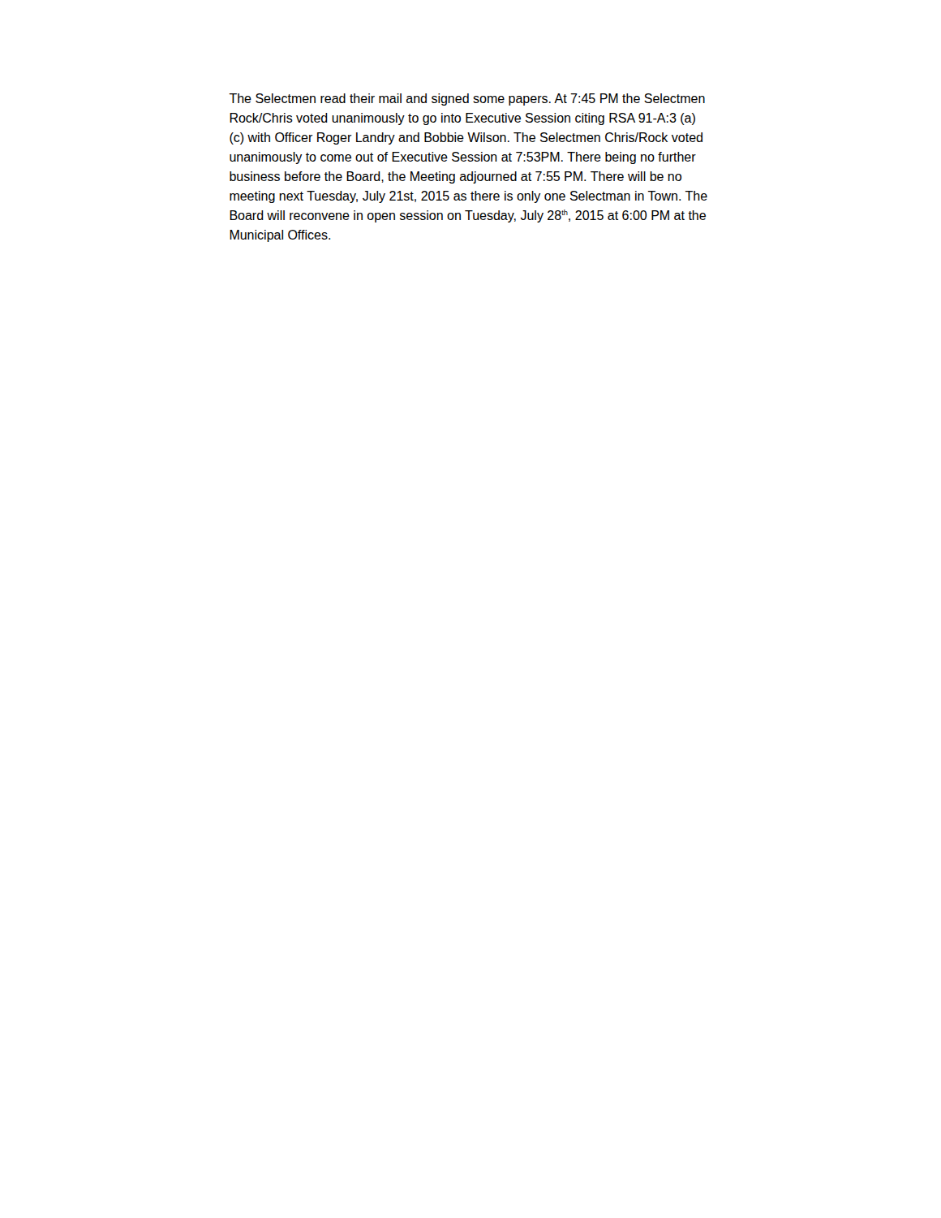The Selectmen read their mail and signed some papers. At 7:45 PM the Selectmen Rock/Chris voted unanimously to go into Executive Session citing RSA 91-A:3 (a) (c) with Officer Roger Landry and Bobbie Wilson. The Selectmen Chris/Rock voted unanimously to come out of Executive Session at 7:53PM. There being no further business before the Board, the Meeting adjourned at 7:55 PM. There will be no meeting next Tuesday, July 21st, 2015 as there is only one Selectman in Town. The Board will reconvene in open session on Tuesday, July 28th, 2015 at 6:00 PM at the Municipal Offices.